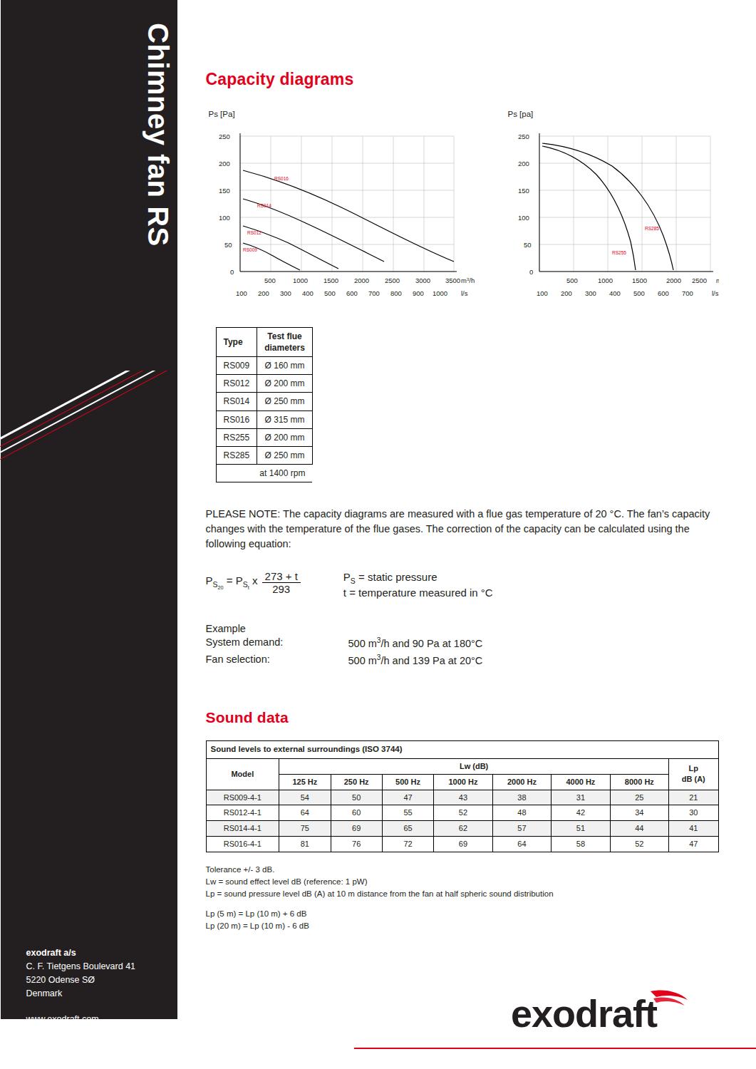Chimney fan RS
exodraft a/s
C. F. Tietgens Boulevard 41
5220 Odense SØ
Denmark www.exodraft.com
Capacity diagrams
Ps [Pa]
250 200 150 100 50 0 500 1000 1500 2000 2500 3000 3500 m3/h 100 200 300 400 500 600 700 800 900 1000 l/s RS016 RS014 RS012 RS009
Ps [pa]
250 200 150 100 50 0 500 1000 1500 2000 2500 m3/h 100 200 300 400 500 600 700 l/s RS285 RS255
| Type | Test flue diameters |
| --- | --- |
| RS009 | Ø 160 mm |
| RS012 | Ø 200 mm |
| RS014 | Ø 250 mm |
| RS016 | Ø 315 mm |
| RS255 | Ø 200 mm |
| RS285 | Ø 250 mm |
| at 1400 rpm |
PLEASE NOTE: The capacity diagrams are measured with a flue gas temperature of 20 °C. The fan’s capacity changes with the temperature of the flue gases. The correction of the capacity can be calculated using the following equation:
PS20 = PSt x 273 + t
293
PS = static pressure
t = temperature measured in °C
Example
| System demand: | 500 m 3 /h and 90 Pa at 180°C |
| Fan selection: | 500 m 3 /h and 139 Pa at 20°C |
Sound data
Sound levels to external surroundings (ISO 3744)
| Model | Lw (dB) | Lp dB (A) |
| --- | --- | --- |
| 125 Hz | 250 Hz | 500 Hz | 1000 Hz | 2000 Hz | 4000 Hz | 8000 Hz |
| RS009-4-1 | 54 | 50 | 47 | 43 | 38 | 31 | 25 | 21 |
| RS012-4-1 | 64 | 60 | 55 | 52 | 48 | 42 | 34 | 30 |
| RS014-4-1 | 75 | 69 | 65 | 62 | 57 | 51 | 44 | 41 |
| RS016-4-1 | 81 | 76 | 72 | 69 | 64 | 58 | 52 | 47 |
Tolerance +/- 3 dB.
Lw = sound effect level dB (reference: 1 pW)
Lp = sound pressure level dB (A) at 10 m distance from the fan at half spheric sound distribution
Lp (5 m) = Lp (10 m) + 6 dB
Lp (20 m) = Lp (10 m) - 6 dB
exodraft